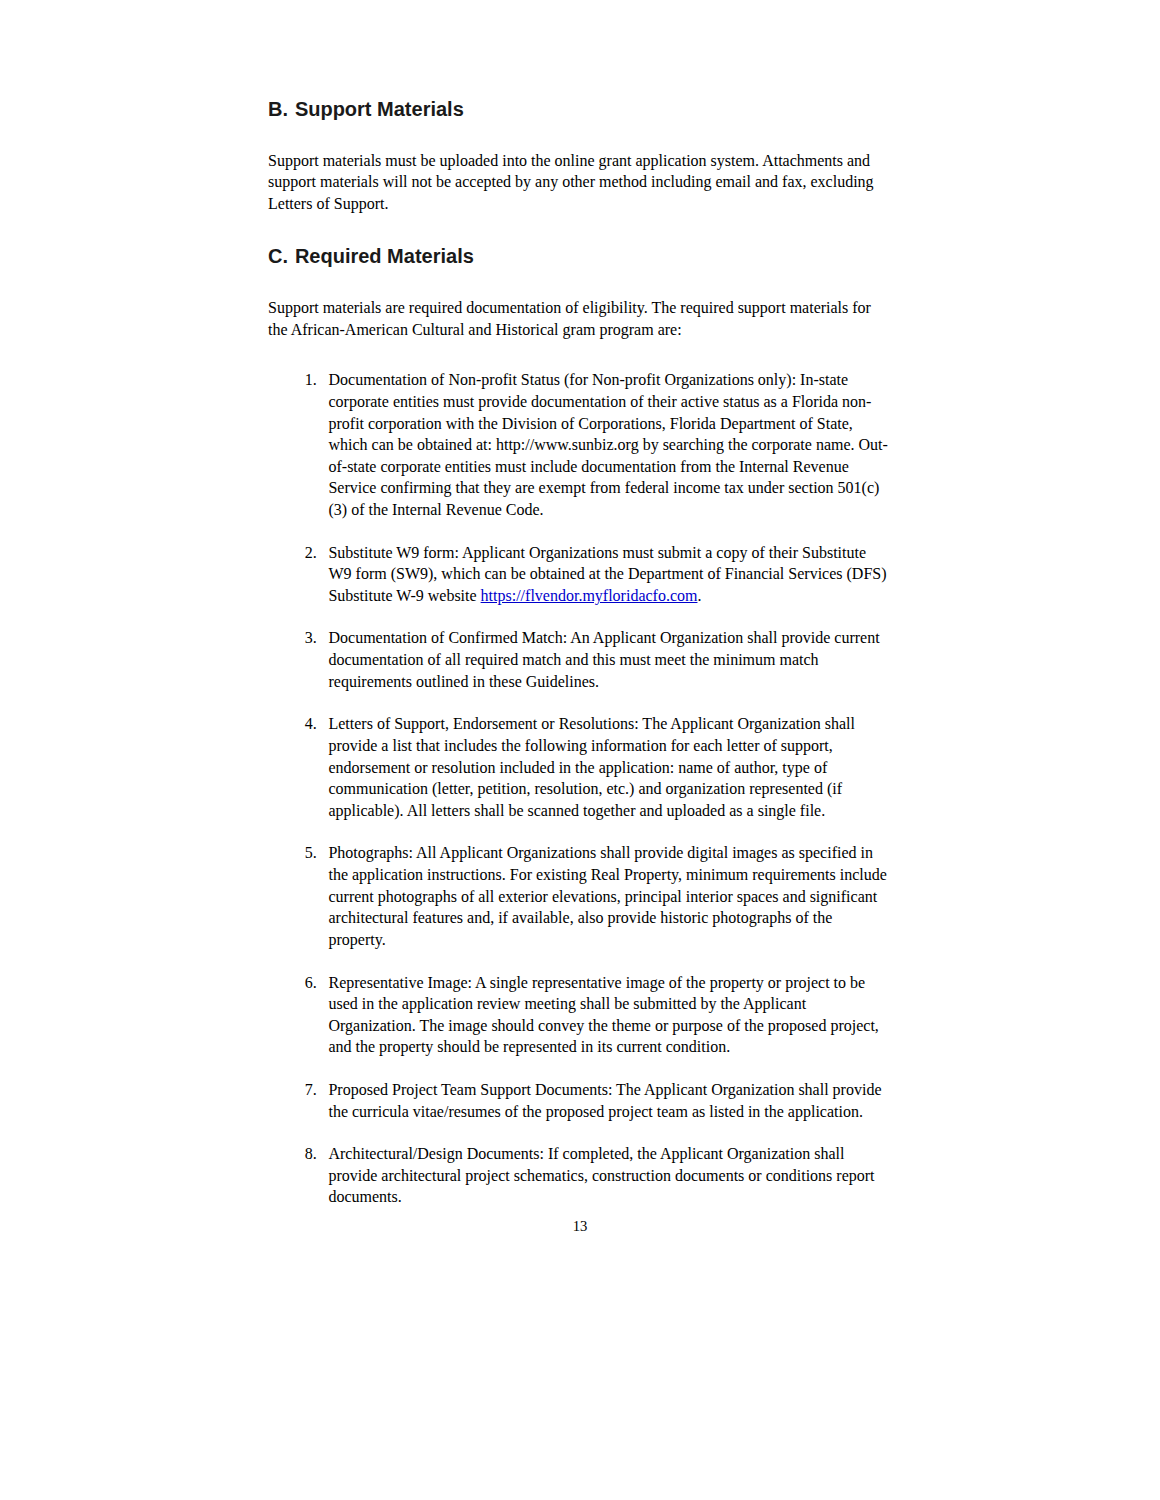B. Support Materials
Support materials must be uploaded into the online grant application system. Attachments and support materials will not be accepted by any other method including email and fax, excluding Letters of Support.
C. Required Materials
Support materials are required documentation of eligibility. The required support materials for the African-American Cultural and Historical gram program are:
Documentation of Non-profit Status (for Non-profit Organizations only): In-state corporate entities must provide documentation of their active status as a Florida non-profit corporation with the Division of Corporations, Florida Department of State, which can be obtained at: http://www.sunbiz.org by searching the corporate name. Out-of-state corporate entities must include documentation from the Internal Revenue Service confirming that they are exempt from federal income tax under section 501(c)(3) of the Internal Revenue Code.
Substitute W9 form: Applicant Organizations must submit a copy of their Substitute W9 form (SW9), which can be obtained at the Department of Financial Services (DFS) Substitute W-9 website https://flvendor.myfloridacfo.com.
Documentation of Confirmed Match: An Applicant Organization shall provide current documentation of all required match and this must meet the minimum match requirements outlined in these Guidelines.
Letters of Support, Endorsement or Resolutions: The Applicant Organization shall provide a list that includes the following information for each letter of support, endorsement or resolution included in the application: name of author, type of communication (letter, petition, resolution, etc.) and organization represented (if applicable). All letters shall be scanned together and uploaded as a single file.
Photographs: All Applicant Organizations shall provide digital images as specified in the application instructions. For existing Real Property, minimum requirements include current photographs of all exterior elevations, principal interior spaces and significant architectural features and, if available, also provide historic photographs of the property.
Representative Image: A single representative image of the property or project to be used in the application review meeting shall be submitted by the Applicant Organization. The image should convey the theme or purpose of the proposed project, and the property should be represented in its current condition.
Proposed Project Team Support Documents: The Applicant Organization shall provide the curricula vitae/resumes of the proposed project team as listed in the application.
Architectural/Design Documents: If completed, the Applicant Organization shall provide architectural project schematics, construction documents or conditions report documents.
13